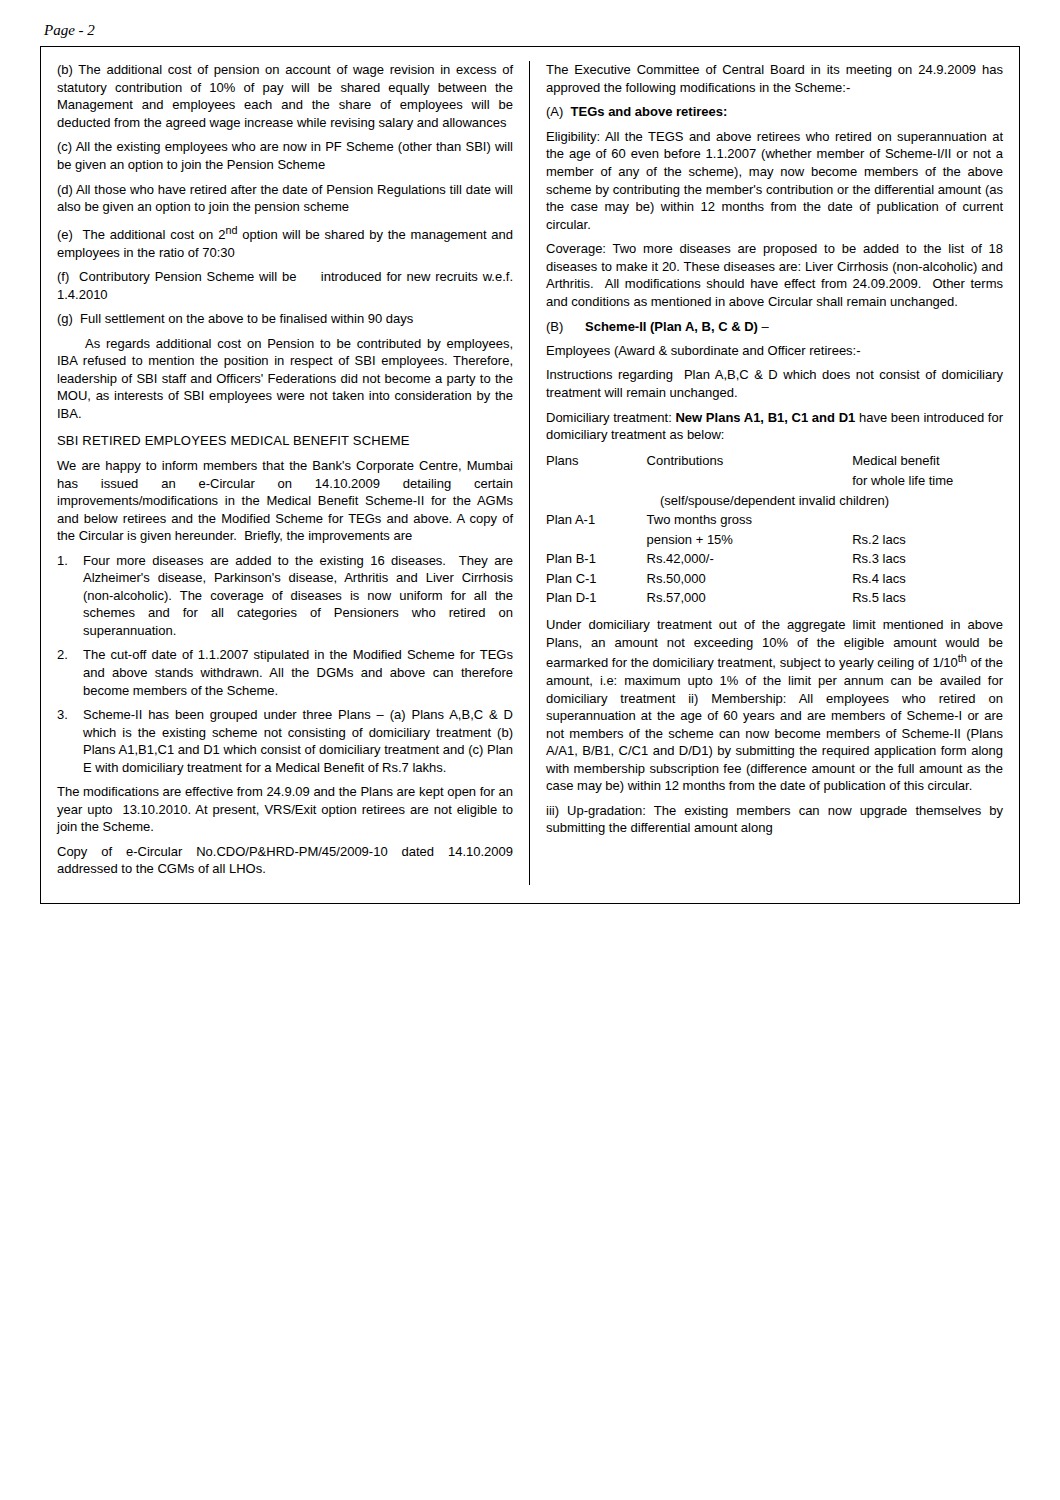Page - 2
(b) The additional cost of pension on account of wage revision in excess of statutory contribution of 10% of pay will be shared equally between the Management and employees each and the share of employees will be deducted from the agreed wage increase while revising salary and allowances
(c) All the existing employees who are now in PF Scheme (other than SBI) will be given an option to join the Pension Scheme
(d) All those who have retired after the date of Pension Regulations till date will also be given an option to join the pension scheme
(e) The additional cost on 2nd option will be shared by the management and employees in the ratio of 70:30
(f) Contributory Pension Scheme will be introduced for new recruits w.e.f. 1.4.2010
(g) Full settlement on the above to be finalised within 90 days
As regards additional cost on Pension to be contributed by employees, IBA refused to mention the position in respect of SBI employees. Therefore, leadership of SBI staff and Officers' Federations did not become a party to the MOU, as interests of SBI employees were not taken into consideration by the IBA.
SBI Retired Employees Medical Benefit Scheme
We are happy to inform members that the Bank's Corporate Centre, Mumbai has issued an e-Circular on 14.10.2009 detailing certain improvements/modifications in the Medical Benefit Scheme-II for the AGMs and below retirees and the Modified Scheme for TEGs and above. A copy of the Circular is given hereunder. Briefly, the improvements are
1.
Four more diseases are added to the existing 16 diseases. They are Alzheimer's disease, Parkinson's disease, Arthritis and Liver Cirrhosis (non-alcoholic). The coverage of diseases is now uniform for all the schemes and for all categories of Pensioners who retired on superannuation.
2.
The cut-off date of 1.1.2007 stipulated in the Modified Scheme for TEGs and above stands withdrawn. All the DGMs and above can therefore become members of the Scheme.
3.
Scheme-II has been grouped under three Plans – (a) Plans A,B,C & D which is the existing scheme not consisting of domiciliary treatment (b) Plans A1,B1,C1 and D1 which consist of domiciliary treatment and (c) Plan E with domiciliary treatment for a Medical Benefit of Rs.7 lakhs.
The modifications are effective from 24.9.09 and the Plans are kept open for an year upto 13.10.2010. At present, VRS/Exit option retirees are not eligible to join the Scheme.
Copy of e-Circular No.CDO/P&HRD-PM/45/2009-10 dated 14.10.2009 addressed to the CGMs of all LHOs.
The Executive Committee of Central Board in its meeting on 24.9.2009 has approved the following modifications in the Scheme:-
(A) TEGs and above retirees:
Eligibility: All the TEGS and above retirees who retired on superannuation at the age of 60 even before 1.1.2007 (whether member of Scheme-I/II or not a member of any of the scheme), may now become members of the above scheme by contributing the member's contribution or the differential amount (as the case may be) within 12 months from the date of publication of current circular.
Coverage: Two more diseases are proposed to be added to the list of 18 diseases to make it 20. These diseases are: Liver Cirrhosis (non-alcoholic) and Arthritis. All modifications should have effect from 24.09.2009. Other terms and conditions as mentioned in above Circular shall remain unchanged.
(B) Scheme-II (Plan A, B, C & D) –
Employees (Award & subordinate and Officer retirees:-
Instructions regarding Plan A,B,C & D which does not consist of domiciliary treatment will remain unchanged.
Domiciliary treatment: New Plans A1, B1, C1 and D1 have been introduced for domiciliary treatment as below:
| Plans | Contributions | Medical benefit |
| | | for whole life time |
| (self/spouse/dependent invalid children) |
| Plan A-1 | Two months gross | |
| | pension + 15% | Rs.2 lacs |
| Plan B-1 | Rs.42,000/- | Rs.3 lacs |
| Plan C-1 | Rs.50,000 | Rs.4 lacs |
| Plan D-1 | Rs.57,000 | Rs.5 lacs |
Under domiciliary treatment out of the aggregate limit mentioned in above Plans, an amount not exceeding 10% of the eligible amount would be earmarked for the domiciliary treatment, subject to yearly ceiling of 1/10th of the amount, i.e: maximum upto 1% of the limit per annum can be availed for domiciliary treatment ii) Membership: All employees who retired on superannuation at the age of 60 years and are members of Scheme-I or are not members of the scheme can now become members of Scheme-II (Plans A/A1, B/B1, C/C1 and D/D1) by submitting the required application form along with membership subscription fee (difference amount or the full amount as the case may be) within 12 months from the date of publication of this circular.
iii) Up-gradation: The existing members can now upgrade themselves by submitting the differential amount along